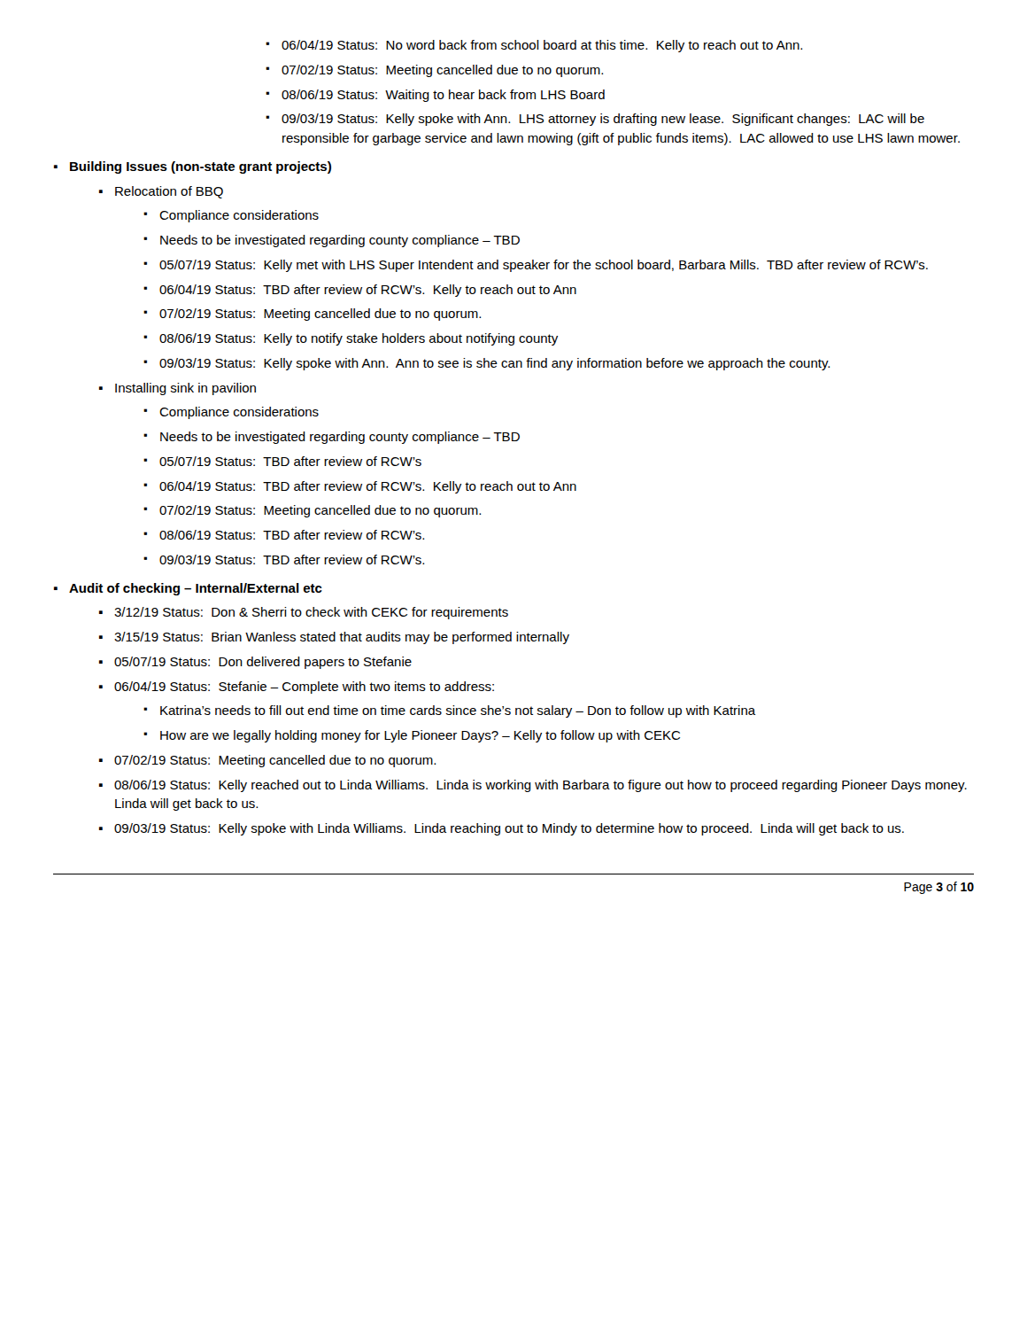06/04/19 Status: No word back from school board at this time. Kelly to reach out to Ann.
07/02/19 Status: Meeting cancelled due to no quorum.
08/06/19 Status: Waiting to hear back from LHS Board
09/03/19 Status: Kelly spoke with Ann. LHS attorney is drafting new lease. Significant changes: LAC will be responsible for garbage service and lawn mowing (gift of public funds items). LAC allowed to use LHS lawn mower.
Building Issues (non-state grant projects)
Relocation of BBQ
Compliance considerations
Needs to be investigated regarding county compliance – TBD
05/07/19 Status: Kelly met with LHS Super Intendent and speaker for the school board, Barbara Mills. TBD after review of RCW’s.
06/04/19 Status: TBD after review of RCW’s. Kelly to reach out to Ann
07/02/19 Status: Meeting cancelled due to no quorum.
08/06/19 Status: Kelly to notify stake holders about notifying county
09/03/19 Status: Kelly spoke with Ann. Ann to see is she can find any information before we approach the county.
Installing sink in pavilion
Compliance considerations
Needs to be investigated regarding county compliance – TBD
05/07/19 Status: TBD after review of RCW’s
06/04/19 Status: TBD after review of RCW’s. Kelly to reach out to Ann
07/02/19 Status: Meeting cancelled due to no quorum.
08/06/19 Status: TBD after review of RCW’s.
09/03/19 Status: TBD after review of RCW’s.
Audit of checking – Internal/External etc
3/12/19 Status: Don & Sherri to check with CEKC for requirements
3/15/19 Status: Brian Wanless stated that audits may be performed internally
05/07/19 Status: Don delivered papers to Stefanie
06/04/19 Status: Stefanie – Complete with two items to address:
Katrina’s needs to fill out end time on time cards since she’s not salary – Don to follow up with Katrina
How are we legally holding money for Lyle Pioneer Days? – Kelly to follow up with CEKC
07/02/19 Status: Meeting cancelled due to no quorum.
08/06/19 Status: Kelly reached out to Linda Williams. Linda is working with Barbara to figure out how to proceed regarding Pioneer Days money. Linda will get back to us.
09/03/19 Status: Kelly spoke with Linda Williams. Linda reaching out to Mindy to determine how to proceed. Linda will get back to us.
Page 3 of 10